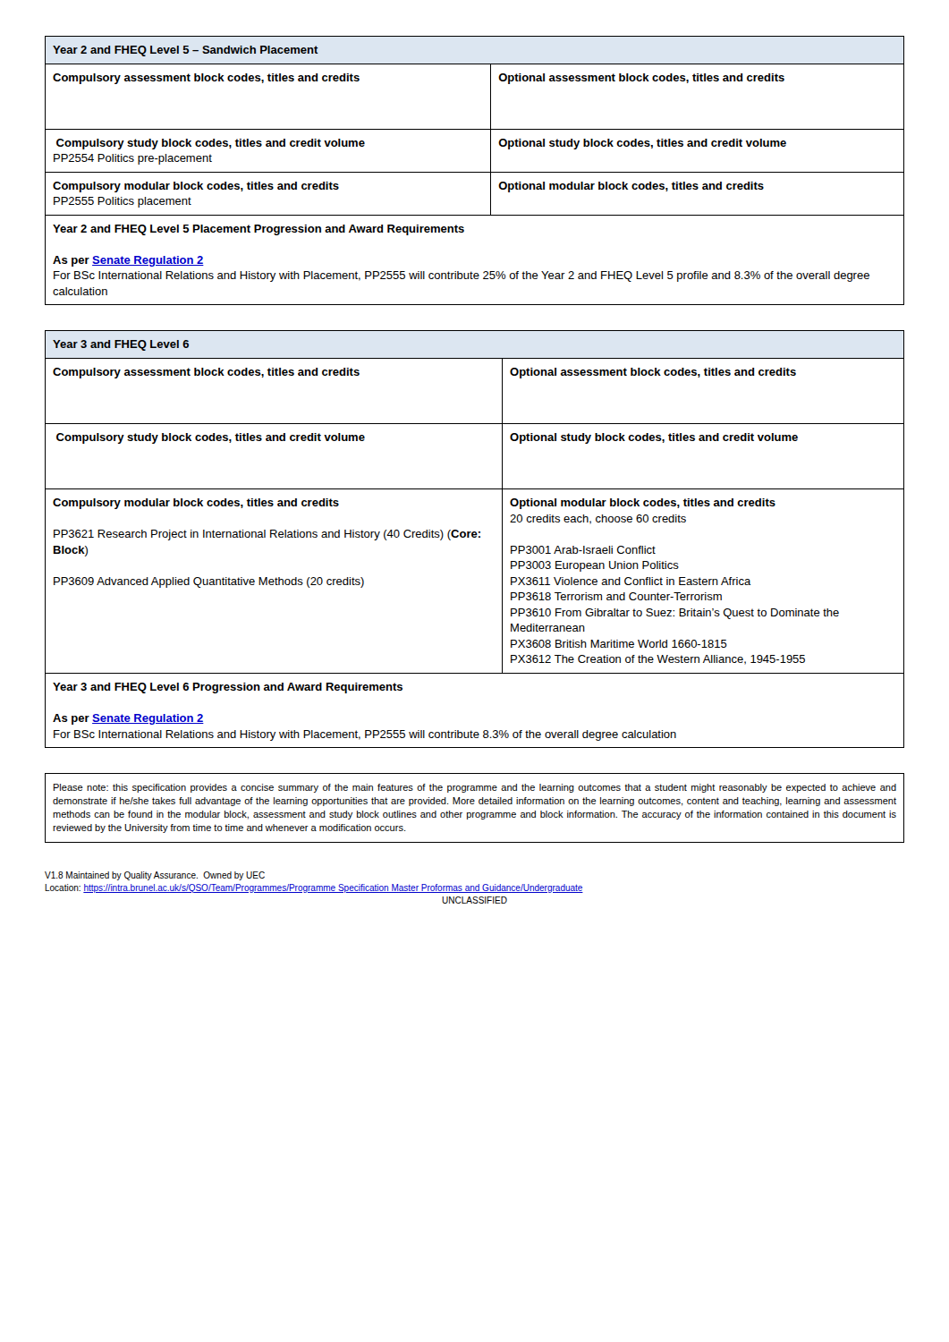| Year 2 and FHEQ Level 5 – Sandwich Placement |
| Compulsory assessment block codes, titles and credits | Optional assessment block codes, titles and credits |
| Compulsory study block codes, titles and credit volume PP2554 Politics pre-placement | Optional study block codes, titles and credit volume |
| Compulsory modular block codes, titles and credits PP2555 Politics placement | Optional modular block codes, titles and credits |
| Year 2 and FHEQ Level 5 Placement Progression and Award Requirements As per Senate Regulation 2 For BSc International Relations and History with Placement, PP2555 will contribute 25% of the Year 2 and FHEQ Level 5 profile and 8.3% of the overall degree calculation |
| Year 3 and FHEQ Level 6 |
| Compulsory assessment block codes, titles and credits | Optional assessment block codes, titles and credits |
| Compulsory study block codes, titles and credit volume | Optional study block codes, titles and credit volume |
| Compulsory modular block codes, titles and credits PP3621 Research Project in International Relations and History (40 Credits) ( Core: Block ) PP3609 Advanced Applied Quantitative Methods (20 credits) | Optional modular block codes, titles and credits 20 credits each, choose 60 credits PP3001 Arab-Israeli Conflict PP3003 European Union Politics PX3611 Violence and Conflict in Eastern Africa PP3618 Terrorism and Counter-Terrorism PP3610 From Gibraltar to Suez: Britain’s Quest to Dominate the Mediterranean PX3608 British Maritime World 1660-1815 PX3612 The Creation of the Western Alliance, 1945-1955 |
| Year 3 and FHEQ Level 6 Progression and Award Requirements As per Senate Regulation 2 For BSc International Relations and History with Placement, PP2555 will contribute 8.3% of the overall degree calculation |
Please note: this specification provides a concise summary of the main features of the programme and the learning outcomes that a student might reasonably be expected to achieve and demonstrate if he/she takes full advantage of the learning opportunities that are provided. More detailed information on the learning outcomes, content and teaching, learning and assessment methods can be found in the modular block, assessment and study block outlines and other programme and block information. The accuracy of the information contained in this document is reviewed by the University from time to time and whenever a modification occurs.
V1.8 Maintained by Quality Assurance. Owned by UEC
Location: https://intra.brunel.ac.uk/s/QSO/Team/Programmes/Programme Specification Master Proformas and Guidance/Undergraduate
UNCLASSIFIED